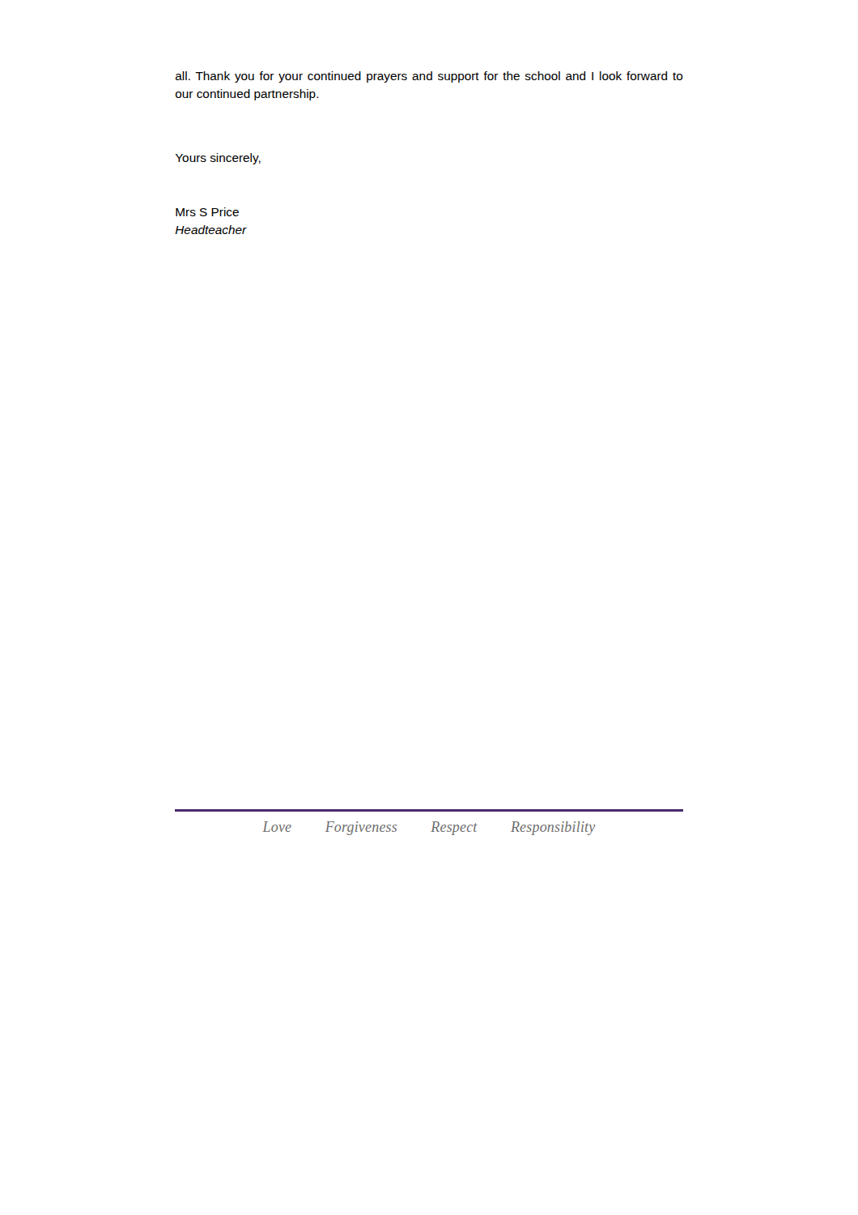all. Thank you for your continued prayers and support for the school and I look forward to our continued partnership.
Yours sincerely,
Mrs S Price
Headteacher
Love Forgiveness Respect Responsibility